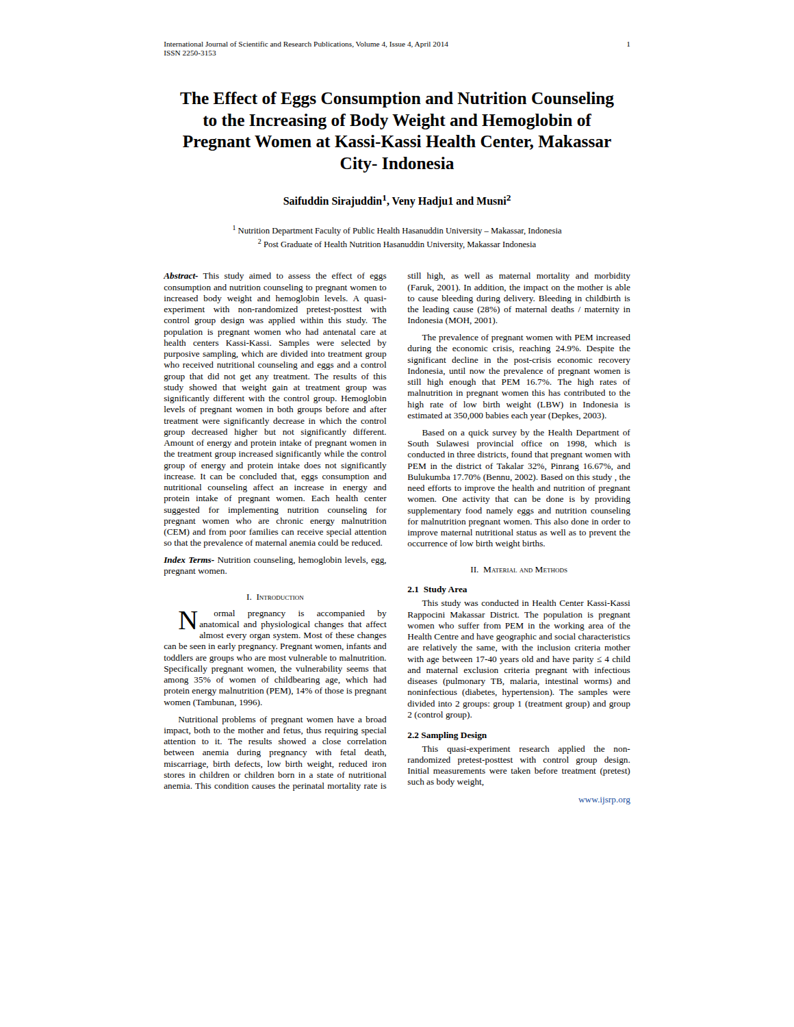International Journal of Scientific and Research Publications, Volume 4, Issue 4, April 2014
ISSN 2250-3153 1
The Effect of Eggs Consumption and Nutrition Counseling to the Increasing of Body Weight and Hemoglobin of Pregnant Women at Kassi-Kassi Health Center, Makassar City- Indonesia
Saifuddin Sirajuddin1, Veny Hadju1 and Musni2
1 Nutrition Department Faculty of Public Health Hasanuddin University – Makassar, Indonesia
2 Post Graduate of Health Nutrition Hasanuddin University, Makassar Indonesia
Abstract- This study aimed to assess the effect of eggs consumption and nutrition counseling to pregnant women to increased body weight and hemoglobin levels. A quasi-experiment with non-randomized pretest-posttest with control group design was applied within this study. The population is pregnant women who had antenatal care at health centers Kassi-Kassi. Samples were selected by purposive sampling, which are divided into treatment group who received nutritional counseling and eggs and a control group that did not get any treatment. The results of this study showed that weight gain at treatment group was significantly different with the control group. Hemoglobin levels of pregnant women in both groups before and after treatment were significantly decrease in which the control group decreased higher but not significantly different. Amount of energy and protein intake of pregnant women in the treatment group increased significantly while the control group of energy and protein intake does not significantly increase. It can be concluded that, eggs consumption and nutritional counseling affect an increase in energy and protein intake of pregnant women. Each health center suggested for implementing nutrition counseling for pregnant women who are chronic energy malnutrition (CEM) and from poor families can receive special attention so that the prevalence of maternal anemia could be reduced.
Index Terms- Nutrition counseling, hemoglobin levels, egg, pregnant women.
I. Introduction
Normal pregnancy is accompanied by anatomical and physiological changes that affect almost every organ system. Most of these changes can be seen in early pregnancy. Pregnant women, infants and toddlers are groups who are most vulnerable to malnutrition. Specifically pregnant women, the vulnerability seems that among 35% of women of childbearing age, which had protein energy malnutrition (PEM), 14% of those is pregnant women (Tambunan, 1996).
Nutritional problems of pregnant women have a broad impact, both to the mother and fetus, thus requiring special attention to it. The results showed a close correlation between anemia during pregnancy with fetal death, miscarriage, birth defects, low birth weight, reduced iron stores in children or children born in a state of nutritional anemia. This condition causes the perinatal mortality rate is still high, as well as maternal mortality and morbidity (Faruk, 2001). In addition, the impact on the mother is able to cause bleeding during delivery. Bleeding in childbirth is the leading cause (28%) of maternal deaths / maternity in Indonesia (MOH, 2001).
The prevalence of pregnant women with PEM increased during the economic crisis, reaching 24.9%. Despite the significant decline in the post-crisis economic recovery Indonesia, until now the prevalence of pregnant women is still high enough that PEM 16.7%. The high rates of malnutrition in pregnant women this has contributed to the high rate of low birth weight (LBW) in Indonesia is estimated at 350,000 babies each year (Depkes, 2003).
Based on a quick survey by the Health Department of South Sulawesi provincial office on 1998, which is conducted in three districts, found that pregnant women with PEM in the district of Takalar 32%, Pinrang 16.67%, and Bulukumba 17.70% (Bennu, 2002). Based on this study , the need efforts to improve the health and nutrition of pregnant women. One activity that can be done is by providing supplementary food namely eggs and nutrition counseling for malnutrition pregnant women. This also done in order to improve maternal nutritional status as well as to prevent the occurrence of low birth weight births.
II. Material and Methods
2.1 Study Area
This study was conducted in Health Center Kassi-Kassi Rappocini Makassar District. The population is pregnant women who suffer from PEM in the working area of the Health Centre and have geographic and social characteristics are relatively the same, with the inclusion criteria mother with age between 17-40 years old and have parity ≤ 4 child and maternal exclusion criteria pregnant with infectious diseases (pulmonary TB, malaria, intestinal worms) and noninfectious (diabetes, hypertension). The samples were divided into 2 groups: group 1 (treatment group) and group 2 (control group).
2.2 Sampling Design
This quasi-experiment research applied the non-randomized pretest-posttest with control group design. Initial measurements were taken before treatment (pretest) such as body weight,
www.ijsrp.org